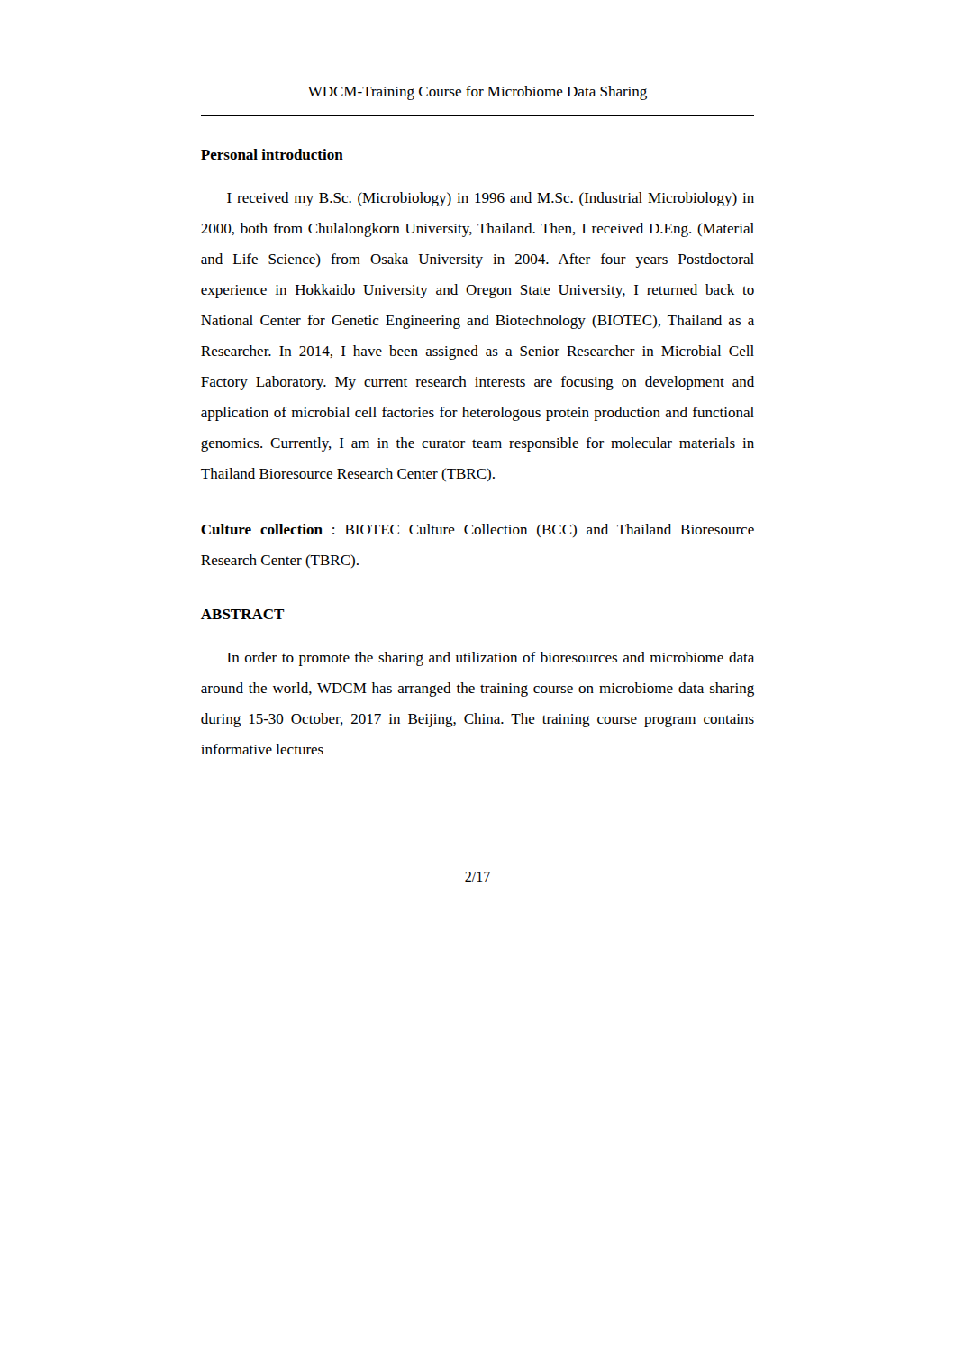WDCM-Training Course for Microbiome Data Sharing
Personal introduction
I received my B.Sc. (Microbiology) in 1996 and M.Sc. (Industrial Microbiology) in 2000, both from Chulalongkorn University, Thailand. Then, I received D.Eng. (Material and Life Science) from Osaka University in 2004. After four years Postdoctoral experience in Hokkaido University and Oregon State University, I returned back to National Center for Genetic Engineering and Biotechnology (BIOTEC), Thailand as a Researcher. In 2014, I have been assigned as a Senior Researcher in Microbial Cell Factory Laboratory. My current research interests are focusing on development and application of microbial cell factories for heterologous protein production and functional genomics. Currently, I am in the curator team responsible for molecular materials in Thailand Bioresource Research Center (TBRC).
Culture collection : BIOTEC Culture Collection (BCC) and Thailand Bioresource Research Center (TBRC).
ABSTRACT
In order to promote the sharing and utilization of bioresources and microbiome data around the world, WDCM has arranged the training course on microbiome data sharing during 15-30 October, 2017 in Beijing, China. The training course program contains informative lectures
2/17